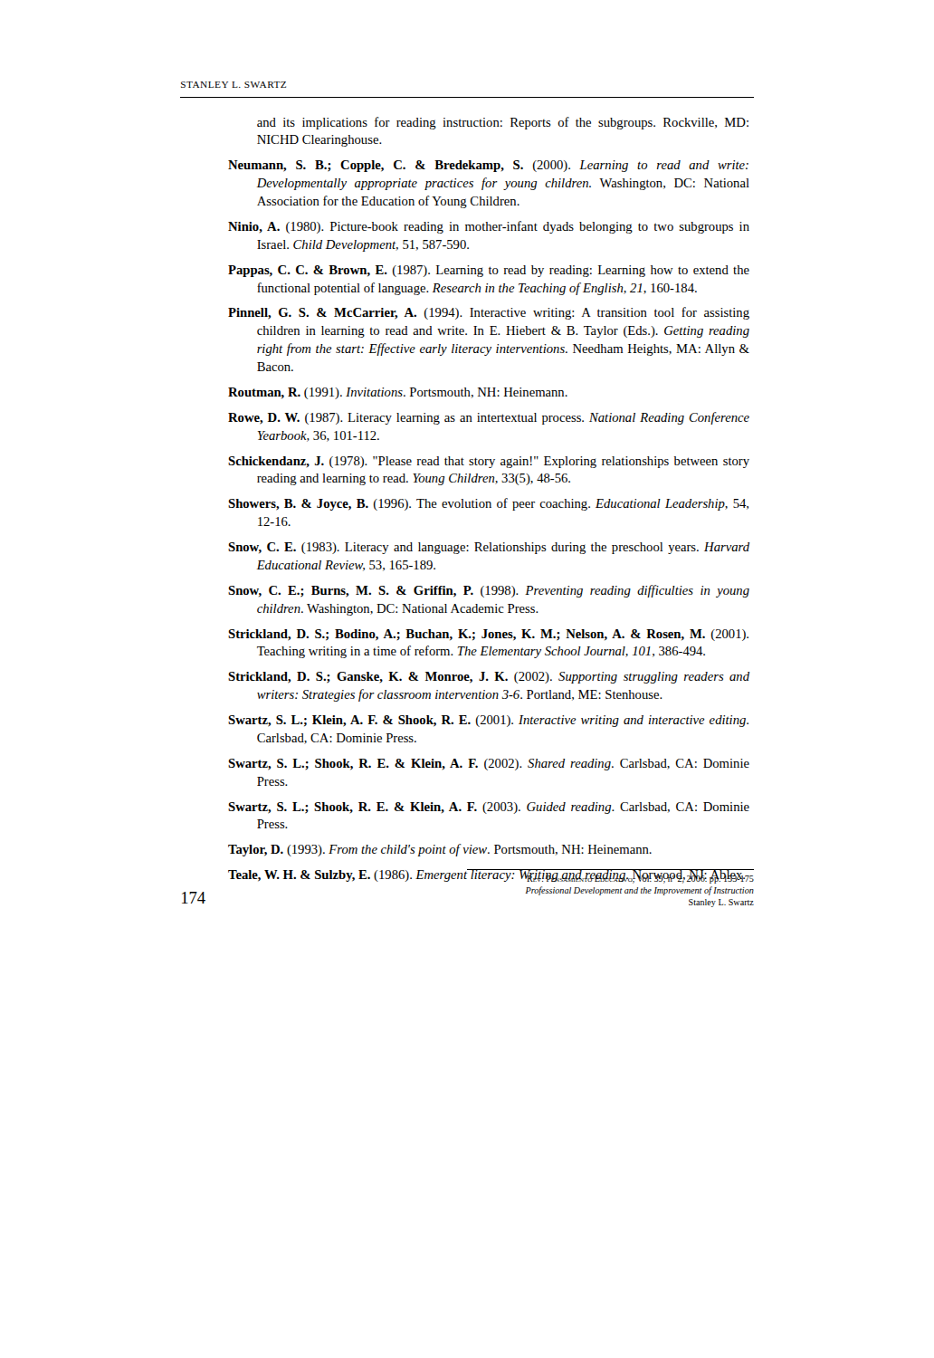STANLEY L. SWARTZ
and its implications for reading instruction: Reports of the subgroups. Rockville, MD: NICHD Clearinghouse.
Neumann, S. B.; Copple, C. & Bredekamp, S. (2000). Learning to read and write: Developmentally appropriate practices for young children. Washington, DC: National Association for the Education of Young Children.
Ninio, A. (1980). Picture-book reading in mother-infant dyads belonging to two subgroups in Israel. Child Development, 51, 587-590.
Pappas, C. C. & Brown, E. (1987). Learning to read by reading: Learning how to extend the functional potential of language. Research in the Teaching of English, 21, 160-184.
Pinnell, G. S. & McCarrier, A. (1994). Interactive writing: A transition tool for assisting children in learning to read and write. In E. Hiebert & B. Taylor (Eds.). Getting reading right from the start: Effective early literacy interventions. Needham Heights, MA: Allyn & Bacon.
Routman, R. (1991). Invitations. Portsmouth, NH: Heinemann.
Rowe, D. W. (1987). Literacy learning as an intertextual process. National Reading Conference Yearbook, 36, 101-112.
Schickendanz, J. (1978). "Please read that story again!" Exploring relationships between story reading and learning to read. Young Children, 33(5), 48-56.
Showers, B. & Joyce, B. (1996). The evolution of peer coaching. Educational Leadership, 54, 12-16.
Snow, C. E. (1983). Literacy and language: Relationships during the preschool years. Harvard Educational Review, 53, 165-189.
Snow, C. E.; Burns, M. S. & Griffin, P. (1998). Preventing reading difficulties in young children. Washington, DC: National Academic Press.
Strickland, D. S.; Bodino, A.; Buchan, K.; Jones, K. M.; Nelson, A. & Rosen, M. (2001). Teaching writing in a time of reform. The Elementary School Journal, 101, 386-494.
Strickland, D. S.; Ganske, K. & Monroe, J. K. (2002). Supporting struggling readers and writers: Strategies for classroom intervention 3-6. Portland, ME: Stenhouse.
Swartz, S. L.; Klein, A. F. & Shook, R. E. (2001). Interactive writing and interactive editing. Carlsbad, CA: Dominie Press.
Swartz, S. L.; Shook, R. E. & Klein, A. F. (2002). Shared reading. Carlsbad, CA: Dominie Press.
Swartz, S. L.; Shook, R. E. & Klein, A. F. (2003). Guided reading. Carlsbad, CA: Dominie Press.
Taylor, D. (1993). From the child's point of view. Portsmouth, NH: Heinemann.
Teale, W. H. & Sulzby, E. (1986). Emergent literacy: Writing and reading. Norwood, NJ: Ablex.
174
Rev. Pensamiento Educativo, Vol. 39, nº 2, 2006. pp. 153-175
Professional Development and the Improvement of Instruction
Stanley L. Swartz